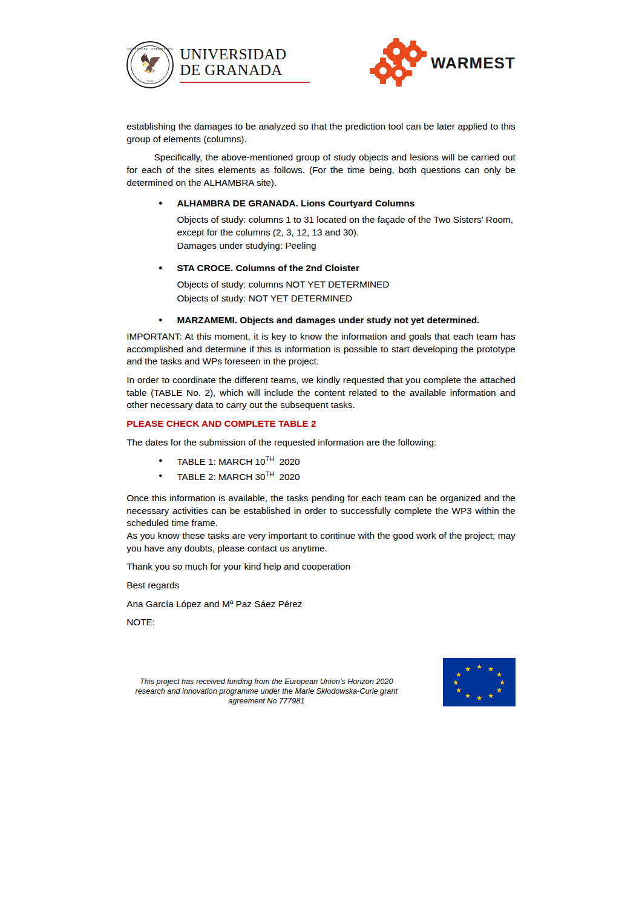UNIVERSITAS · GRANATENSIS 🦅 1531
UNIVERSIDAD
DE GRANADA
WARMEST
establishing the damages to be analyzed so that the prediction tool can be later applied to this group of elements (columns).
Specifically, the above-mentioned group of study objects and lesions will be carried out for each of the sites elements as follows. (For the time being, both questions can only be determined on the ALHAMBRA site).
ALHAMBRA DE GRANADA. Lions Courtyard Columns
Objects of study: columns 1 to 31 located on the façade of the Two Sisters' Room, except for the columns (2, 3, 12, 13 and 30).
Damages under studying: Peeling
STA CROCE. Columns of the 2nd Cloister
Objects of study: columns NOT YET DETERMINED
Objects of study: NOT YET DETERMINED
MARZAMEMI. Objects and damages under study not yet determined.
IMPORTANT: At this moment, it is key to know the information and goals that each team has accomplished and determine if this is information is possible to start developing the prototype and the tasks and WPs foreseen in the project.
In order to coordinate the different teams, we kindly requested that you complete the attached table (TABLE No. 2), which will include the content related to the available information and other necessary data to carry out the subsequent tasks.
PLEASE CHECK AND COMPLETE TABLE 2
The dates for the submission of the requested information are the following:
TABLE 1: MARCH 10TH 2020
TABLE 2: MARCH 30TH 2020
Once this information is available, the tasks pending for each team can be organized and the necessary activities can be established in order to successfully complete the WP3 within the scheduled time frame.
As you know these tasks are very important to continue with the good work of the project; may you have any doubts, please contact us anytime.
Thank you so much for your kind help and cooperation
Best regards
Ana García López and Mª Paz Sáez Pérez
NOTE:
This project has received funding from the European Union’s Horizon 2020 research and innovation programme under the Marie Skłodowska-Curie grant agreement No 777981
★ ★ ★ ★ ★ ★ ★ ★ ★ ★ ★ ★